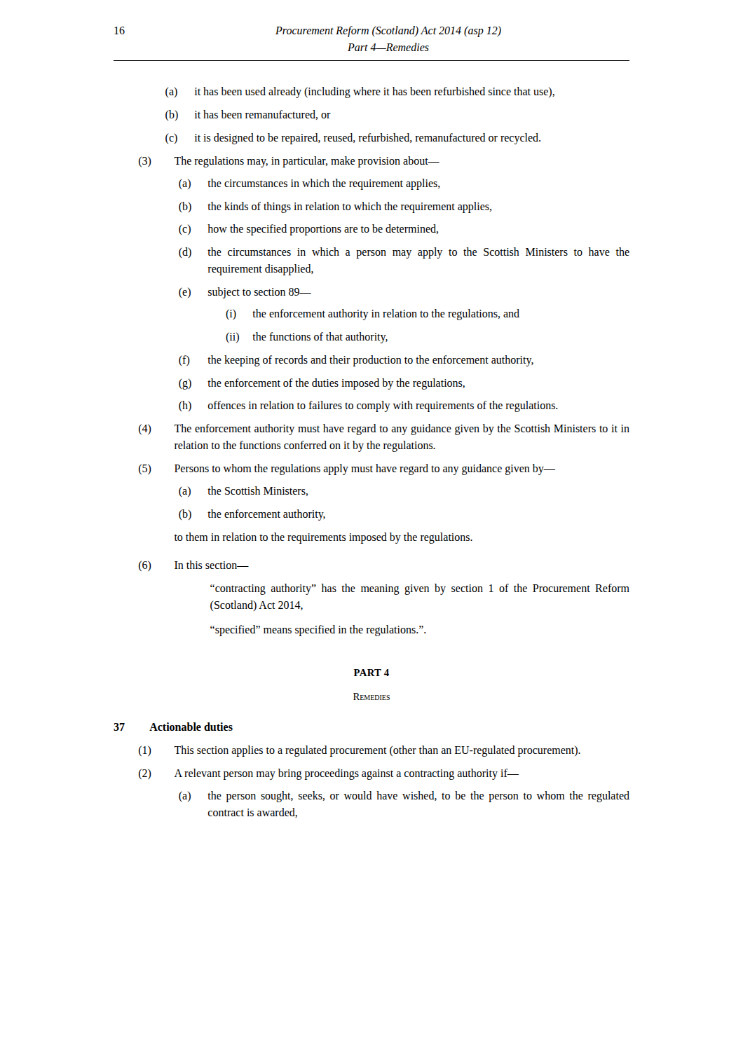16
Procurement Reform (Scotland) Act 2014 (asp 12) Part 4—Remedies
(a) it has been used already (including where it has been refurbished since that use),
(b) it has been remanufactured, or
(c) it is designed to be repaired, reused, refurbished, remanufactured or recycled.
(3) The regulations may, in particular, make provision about—
(a) the circumstances in which the requirement applies,
(b) the kinds of things in relation to which the requirement applies,
(c) how the specified proportions are to be determined,
(d) the circumstances in which a person may apply to the Scottish Ministers to have the requirement disapplied,
(e) subject to section 89—
(i) the enforcement authority in relation to the regulations, and
(ii) the functions of that authority,
(f) the keeping of records and their production to the enforcement authority,
(g) the enforcement of the duties imposed by the regulations,
(h) offences in relation to failures to comply with requirements of the regulations.
(4) The enforcement authority must have regard to any guidance given by the Scottish Ministers to it in relation to the functions conferred on it by the regulations.
(5) Persons to whom the regulations apply must have regard to any guidance given by—
(a) the Scottish Ministers,
(b) the enforcement authority,
to them in relation to the requirements imposed by the regulations.
(6) In this section—
“contracting authority” has the meaning given by section 1 of the Procurement Reform (Scotland) Act 2014,
“specified” means specified in the regulations.”.
PART 4
Remedies
37 Actionable duties
(1) This section applies to a regulated procurement (other than an EU-regulated procurement).
(2) A relevant person may bring proceedings against a contracting authority if—
(a) the person sought, seeks, or would have wished, to be the person to whom the regulated contract is awarded,